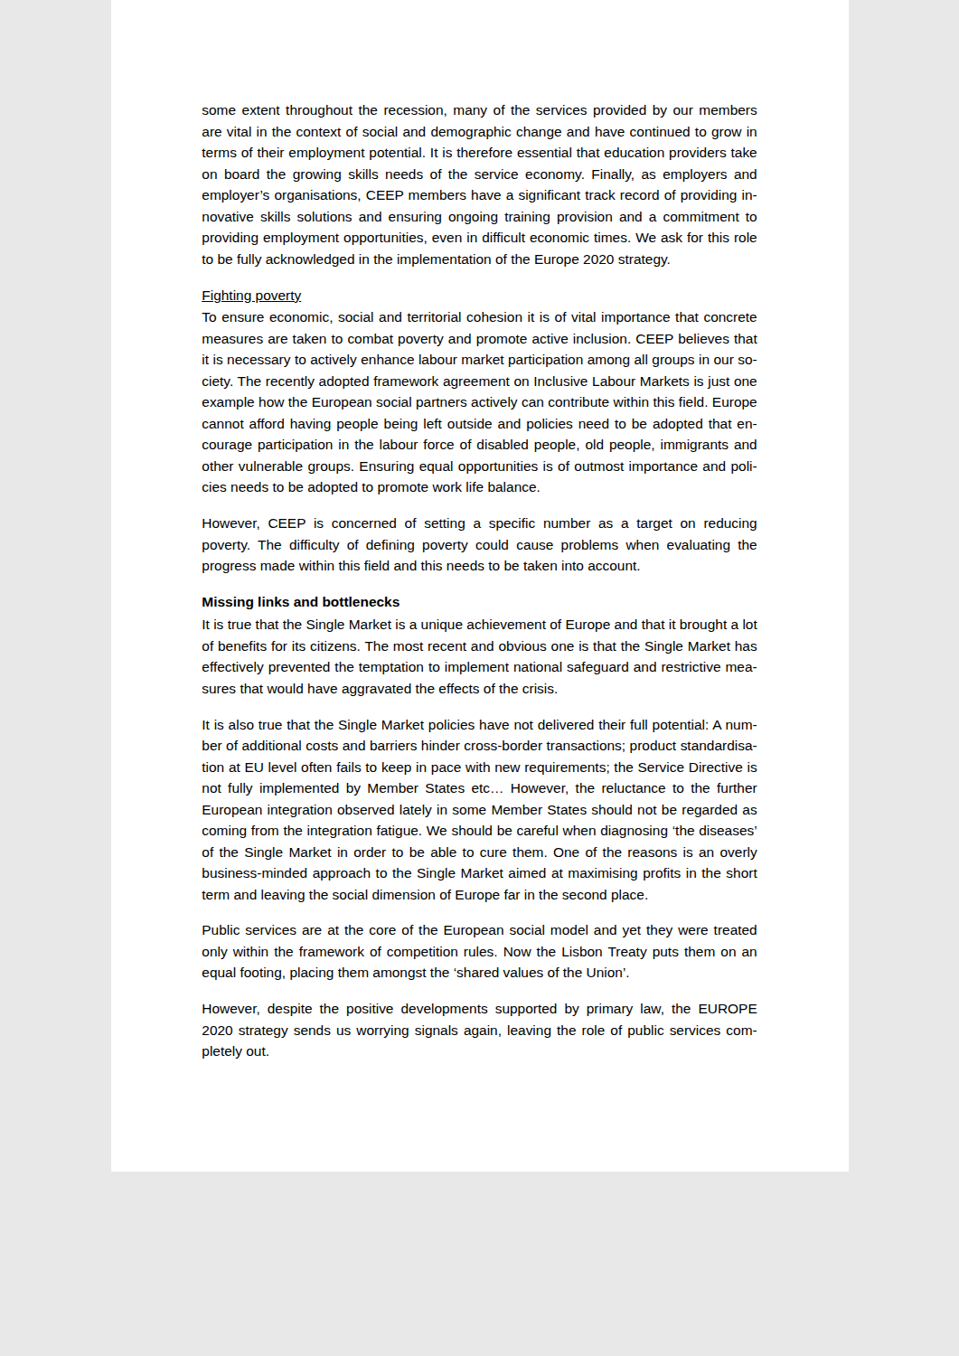some extent throughout the recession, many of the services provided by our members are vital in the context of social and demographic change and have continued to grow in terms of their employment potential. It is therefore essential that education providers take on board the growing skills needs of the service economy. Finally, as employers and employer’s organisations, CEEP members have a significant track record of providing innovative skills solutions and ensuring ongoing training provision and a commitment to providing employment opportunities, even in difficult economic times. We ask for this role to be fully acknowledged in the implementation of the Europe 2020 strategy.
Fighting poverty
To ensure economic, social and territorial cohesion it is of vital importance that concrete measures are taken to combat poverty and promote active inclusion. CEEP believes that it is necessary to actively enhance labour market participation among all groups in our society. The recently adopted framework agreement on Inclusive Labour Markets is just one example how the European social partners actively can contribute within this field. Europe cannot afford having people being left outside and policies need to be adopted that encourage participation in the labour force of disabled people, old people, immigrants and other vulnerable groups. Ensuring equal opportunities is of outmost importance and policies needs to be adopted to promote work life balance.
However, CEEP is concerned of setting a specific number as a target on reducing poverty. The difficulty of defining poverty could cause problems when evaluating the progress made within this field and this needs to be taken into account.
Missing links and bottlenecks
It is true that the Single Market is a unique achievement of Europe and that it brought a lot of benefits for its citizens. The most recent and obvious one is that the Single Market has effectively prevented the temptation to implement national safeguard and restrictive measures that would have aggravated the effects of the crisis.
It is also true that the Single Market policies have not delivered their full potential: A number of additional costs and barriers hinder cross-border transactions; product standardisation at EU level often fails to keep in pace with new requirements; the Service Directive is not fully implemented by Member States etc… However, the reluctance to the further European integration observed lately in some Member States should not be regarded as coming from the integration fatigue. We should be careful when diagnosing ‘the diseases’ of the Single Market in order to be able to cure them. One of the reasons is an overly business-minded approach to the Single Market aimed at maximising profits in the short term and leaving the social dimension of Europe far in the second place.
Public services are at the core of the European social model and yet they were treated only within the framework of competition rules. Now the Lisbon Treaty puts them on an equal footing, placing them amongst the ‘shared values of the Union’.
However, despite the positive developments supported by primary law, the EUROPE 2020 strategy sends us worrying signals again, leaving the role of public services completely out.